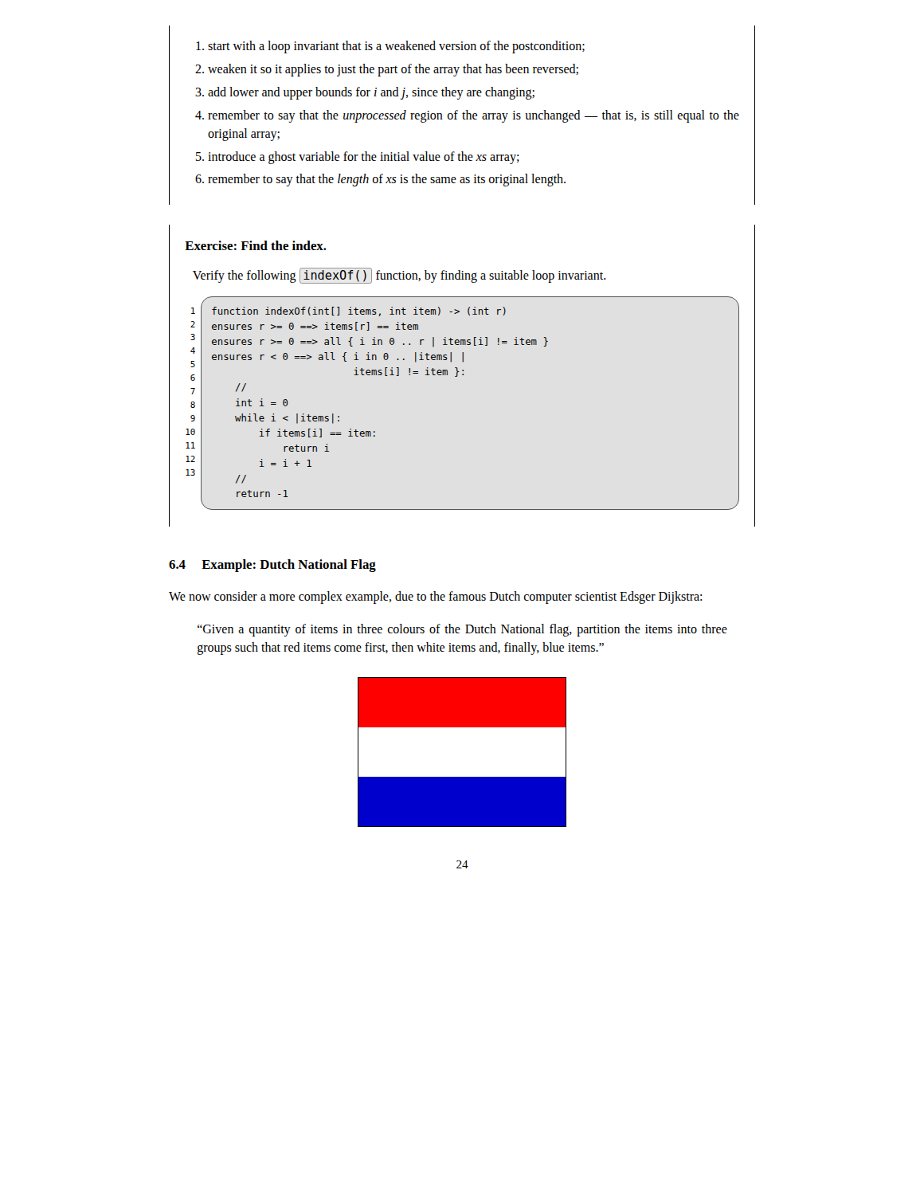start with a loop invariant that is a weakened version of the postcondition;
weaken it so it applies to just the part of the array that has been reversed;
add lower and upper bounds for i and j, since they are changing;
remember to say that the unprocessed region of the array is unchanged — that is, is still equal to the original array;
introduce a ghost variable for the initial value of the xs array;
remember to say that the length of xs is the same as its original length.
Exercise: Find the index.
Verify the following indexOf() function, by finding a suitable loop invariant.
1
2
3
4
5
6
7
8
9
10
11
12
13
function indexOf(int[] items, int item) -> (int r)
ensures r >= 0 ==> items[r] == item
ensures r >= 0 ==> all { i in 0 .. r | items[i] != item }
ensures r < 0 ==> all { i in 0 .. |items| |
                        items[i] != item }:
    //
    int i = 0
    while i < |items|:
        if items[i] == item:
            return i
        i = i + 1
    //
    return -1
6.4 Example: Dutch National Flag
We now consider a more complex example, due to the famous Dutch computer scientist Edsger Dijkstra:
“Given a quantity of items in three colours of the Dutch National flag, partition the items into three groups such that red items come first, then white items and, finally, blue items.”
24